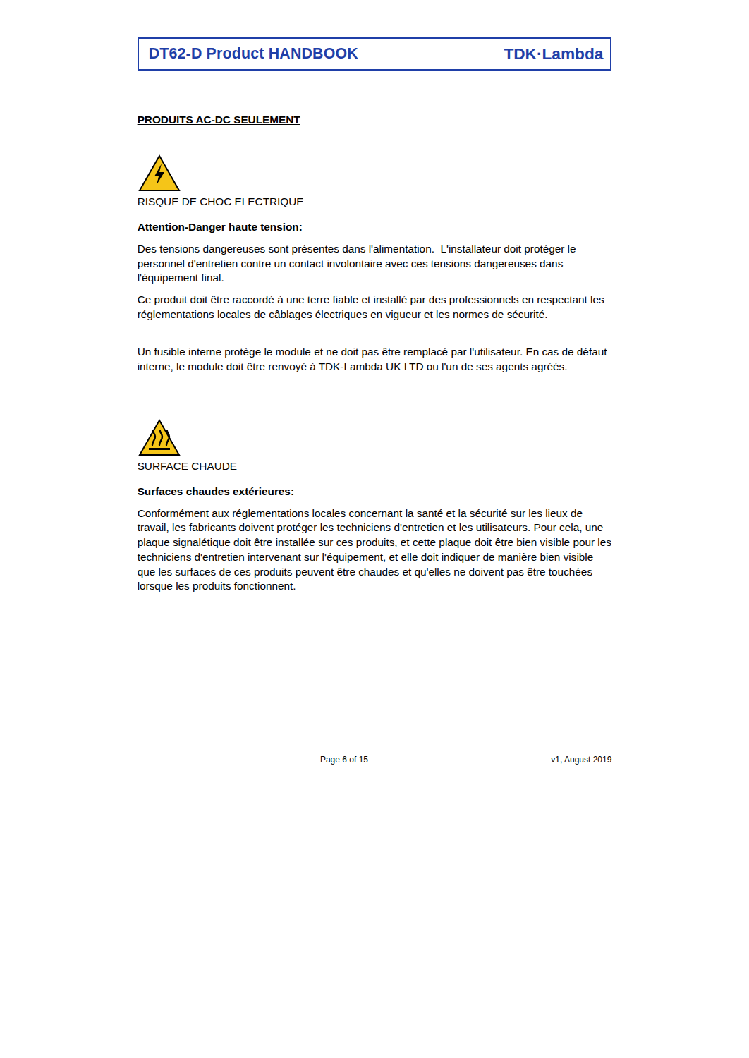DT62-D Product HANDBOOK
TDK·Lambda
PRODUITS AC-DC SEULEMENT
RISQUE DE CHOC ELECTRIQUE
Attention-Danger haute tension:
Des tensions dangereuses sont présentes dans l'alimentation. L'installateur doit protéger le personnel d'entretien contre un contact involontaire avec ces tensions dangereuses dans l'équipement final.
Ce produit doit être raccordé à une terre fiable et installé par des professionnels en respectant les réglementations locales de câblages électriques en vigueur et les normes de sécurité.
Un fusible interne protège le module et ne doit pas être remplacé par l'utilisateur. En cas de défaut interne, le module doit être renvoyé à TDK-Lambda UK LTD ou l'un de ses agents agréés.
SURFACE CHAUDE
Surfaces chaudes extérieures:
Conformément aux réglementations locales concernant la santé et la sécurité sur les lieux de travail, les fabricants doivent protéger les techniciens d'entretien et les utilisateurs. Pour cela, une plaque signalétique doit être installée sur ces produits, et cette plaque doit être bien visible pour les techniciens d'entretien intervenant sur l'équipement, et elle doit indiquer de manière bien visible que les surfaces de ces produits peuvent être chaudes et qu'elles ne doivent pas être touchées lorsque les produits fonctionnent.
Page 6 of 15
v1, August 2019